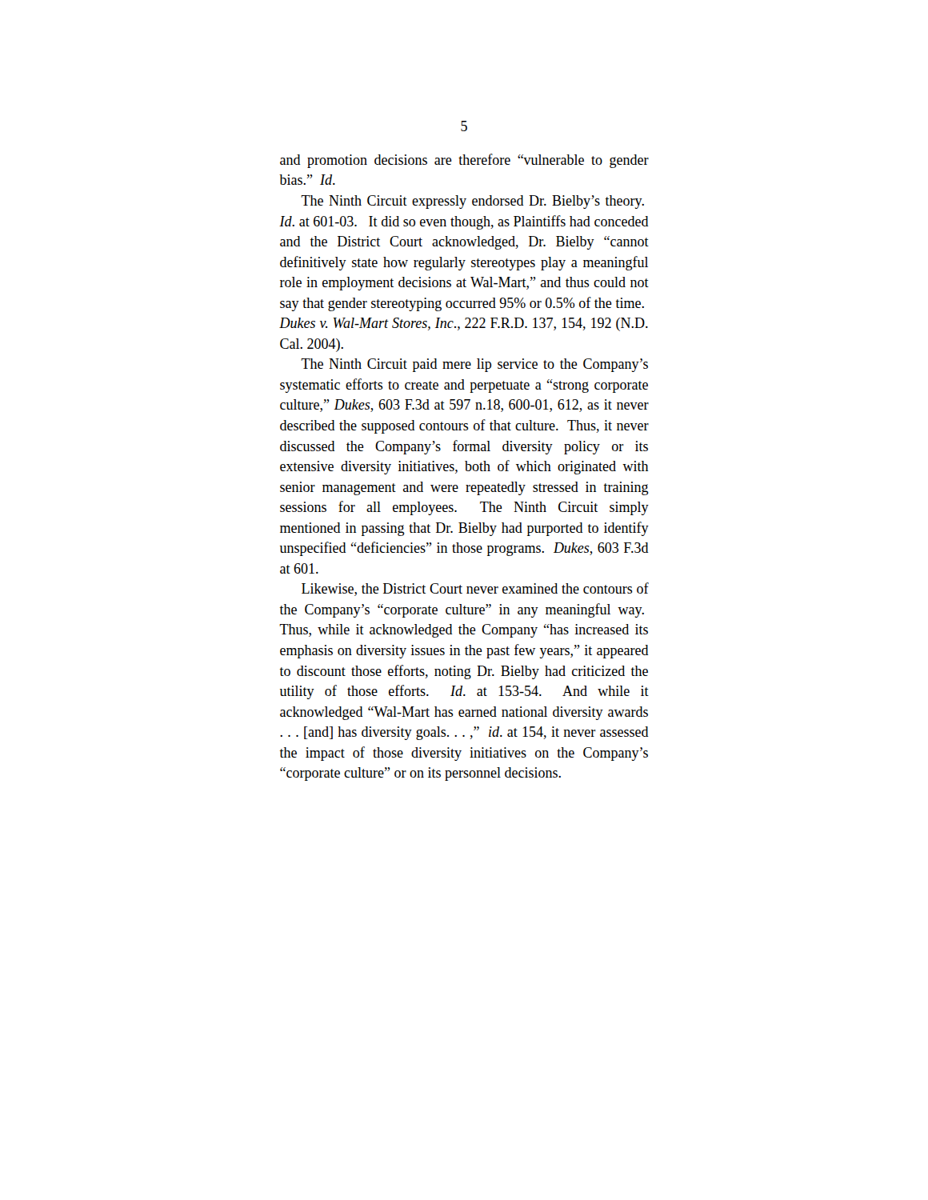5
and promotion decisions are therefore “vulnerable to gender bias.” Id.
The Ninth Circuit expressly endorsed Dr. Bielby’s theory. Id. at 601-03. It did so even though, as Plaintiffs had conceded and the District Court acknowledged, Dr. Bielby “cannot definitively state how regularly stereotypes play a meaningful role in employment decisions at Wal-Mart,” and thus could not say that gender stereotyping occurred 95% or 0.5% of the time. Dukes v. Wal-Mart Stores, Inc., 222 F.R.D. 137, 154, 192 (N.D. Cal. 2004).
The Ninth Circuit paid mere lip service to the Company’s systematic efforts to create and perpetuate a “strong corporate culture,” Dukes, 603 F.3d at 597 n.18, 600-01, 612, as it never described the supposed contours of that culture. Thus, it never discussed the Company’s formal diversity policy or its extensive diversity initiatives, both of which originated with senior management and were repeatedly stressed in training sessions for all employees. The Ninth Circuit simply mentioned in passing that Dr. Bielby had purported to identify unspecified “deficiencies” in those programs. Dukes, 603 F.3d at 601.
Likewise, the District Court never examined the contours of the Company’s “corporate culture” in any meaningful way. Thus, while it acknowledged the Company “has increased its emphasis on diversity issues in the past few years,” it appeared to discount those efforts, noting Dr. Bielby had criticized the utility of those efforts. Id. at 153-54. And while it acknowledged “Wal-Mart has earned national diversity awards . . . [and] has diversity goals. . . ,” id. at 154, it never assessed the impact of those diversity initiatives on the Company’s “corporate culture” or on its personnel decisions.